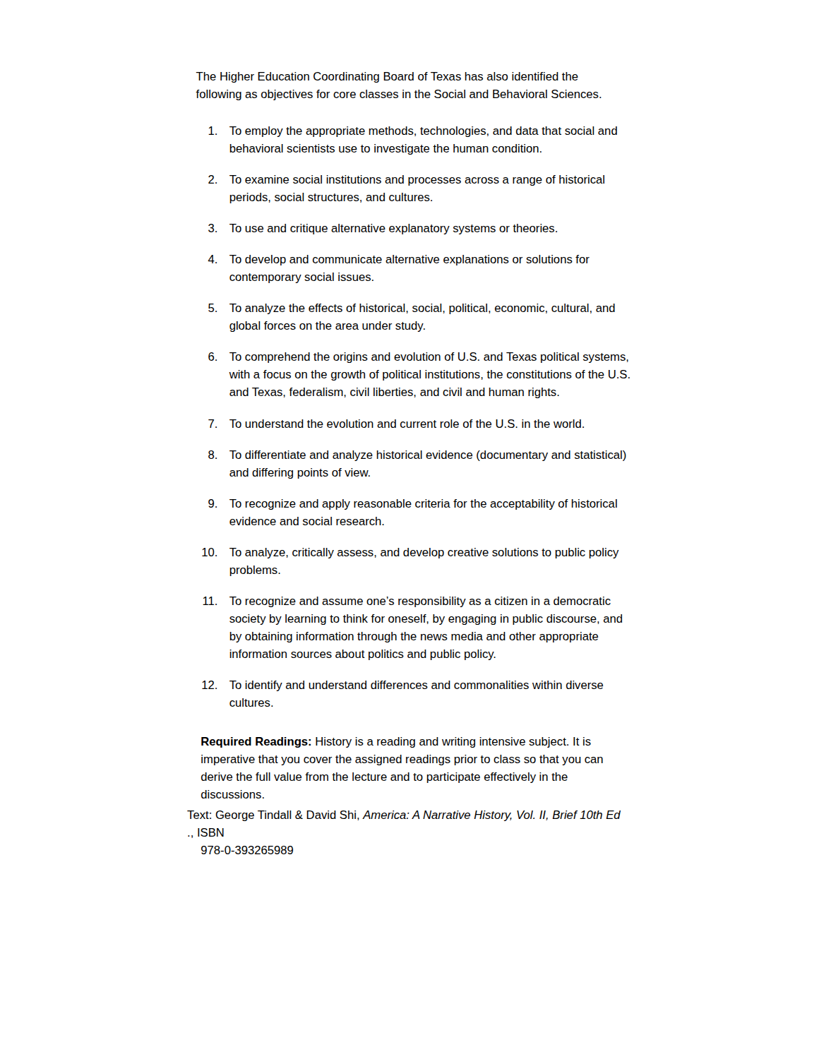The Higher Education Coordinating Board of Texas has also identified the following as objectives for core classes in the Social and Behavioral Sciences.
To employ the appropriate methods, technologies, and data that social and behavioral scientists use to investigate the human condition.
To examine social institutions and processes across a range of historical periods, social structures, and cultures.
To use and critique alternative explanatory systems or theories.
To develop and communicate alternative explanations or solutions for contemporary social issues.
To analyze the effects of historical, social, political, economic, cultural, and global forces on the area under study.
To comprehend the origins and evolution of U.S. and Texas political systems, with a focus on the growth of political institutions, the constitutions of the U.S. and Texas, federalism, civil liberties, and civil and human rights.
To understand the evolution and current role of the U.S. in the world.
To differentiate and analyze historical evidence (documentary and statistical) and differing points of view.
To recognize and apply reasonable criteria for the acceptability of historical evidence and social research.
To analyze, critically assess, and develop creative solutions to public policy problems.
To recognize and assume one’s responsibility as a citizen in a democratic society by learning to think for oneself, by engaging in public discourse, and by obtaining information through the news media and other appropriate information sources about politics and public policy.
To identify and understand differences and commonalities within diverse cultures.
Required Readings: History is a reading and writing intensive subject. It is imperative that you cover the assigned readings prior to class so that you can derive the full value from the lecture and to participate effectively in the discussions.
Text: George Tindall & David Shi, America: A Narrative History, Vol. II, Brief 10th Ed ., ISBN 978-0-393265989